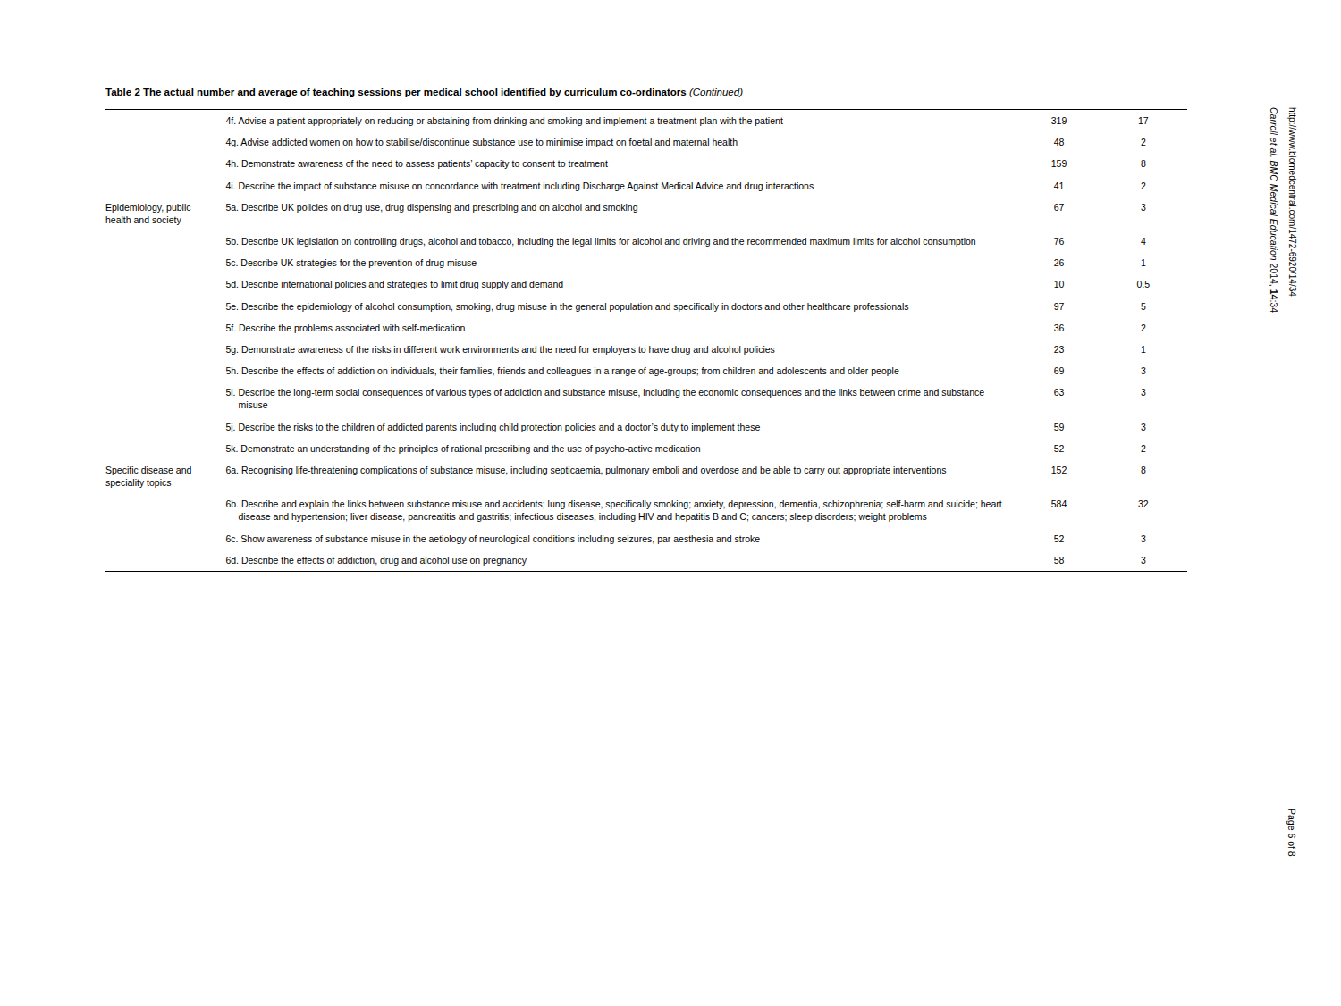Carroll et al. BMC Medical Education 2014, 14:34
http://www.biomedcentral.com/1472-6920/14/34
Page 6 of 8
Table 2 The actual number and average of teaching sessions per medical school identified by curriculum co-ordinators (Continued)
| | 4f. Advise a patient appropriately on reducing or abstaining from drinking and smoking and implement a treatment plan with the patient | 319 | 17 |
| | 4g. Advise addicted women on how to stabilise/discontinue substance use to minimise impact on foetal and maternal health | 48 | 2 |
| | 4h. Demonstrate awareness of the need to assess patients’ capacity to consent to treatment | 159 | 8 |
| | 4i. Describe the impact of substance misuse on concordance with treatment including Discharge Against Medical Advice and drug interactions | 41 | 2 |
| Epidemiology, public health and society | 5a. Describe UK policies on drug use, drug dispensing and prescribing and on alcohol and smoking | 67 | 3 |
| | 5b. Describe UK legislation on controlling drugs, alcohol and tobacco, including the legal limits for alcohol and driving and the recommended maximum limits for alcohol consumption | 76 | 4 |
| | 5c. Describe UK strategies for the prevention of drug misuse | 26 | 1 |
| | 5d. Describe international policies and strategies to limit drug supply and demand | 10 | 0.5 |
| | 5e. Describe the epidemiology of alcohol consumption, smoking, drug misuse in the general population and specifically in doctors and other healthcare professionals | 97 | 5 |
| | 5f. Describe the problems associated with self-medication | 36 | 2 |
| | 5g. Demonstrate awareness of the risks in different work environments and the need for employers to have drug and alcohol policies | 23 | 1 |
| | 5h. Describe the effects of addiction on individuals, their families, friends and colleagues in a range of age-groups; from children and adolescents and older people | 69 | 3 |
| | 5i. Describe the long-term social consequences of various types of addiction and substance misuse, including the economic consequences and the links between crime and substance misuse | 63 | 3 |
| | 5j. Describe the risks to the children of addicted parents including child protection policies and a doctor’s duty to implement these | 59 | 3 |
| | 5k. Demonstrate an understanding of the principles of rational prescribing and the use of psycho-active medication | 52 | 2 |
| Specific disease and speciality topics | 6a. Recognising life-threatening complications of substance misuse, including septicaemia, pulmonary emboli and overdose and be able to carry out appropriate interventions | 152 | 8 |
| | 6b. Describe and explain the links between substance misuse and accidents; lung disease, specifically smoking; anxiety, depression, dementia, schizophrenia; self-harm and suicide; heart disease and hypertension; liver disease, pancreatitis and gastritis; infectious diseases, including HIV and hepatitis B and C; cancers; sleep disorders; weight problems | 584 | 32 |
| | 6c. Show awareness of substance misuse in the aetiology of neurological conditions including seizures, par aesthesia and stroke | 52 | 3 |
| | 6d. Describe the effects of addiction, drug and alcohol use on pregnancy | 58 | 3 |